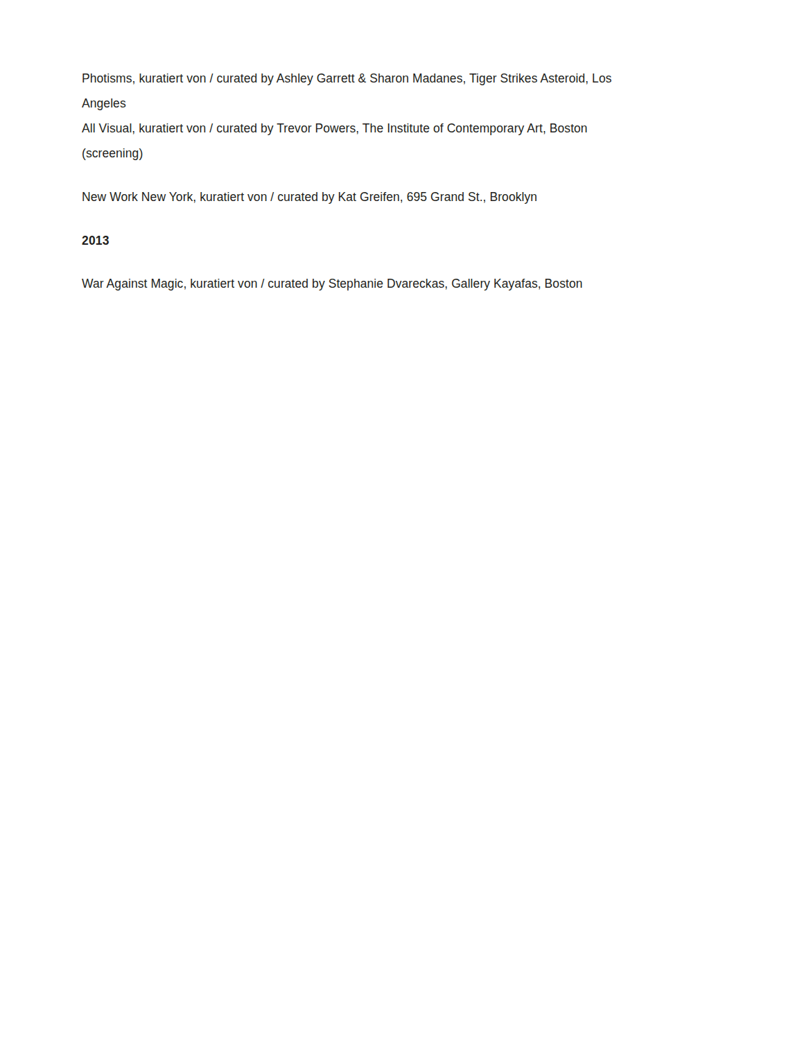Photisms, kuratiert von / curated by Ashley Garrett & Sharon Madanes, Tiger Strikes Asteroid, Los Angeles
All Visual, kuratiert von / curated by Trevor Powers, The Institute of Contemporary Art, Boston (screening)
New Work New York, kuratiert von / curated by Kat Greifen, 695 Grand St., Brooklyn
2013
War Against Magic, kuratiert von / curated by Stephanie Dvareckas, Gallery Kayafas, Boston